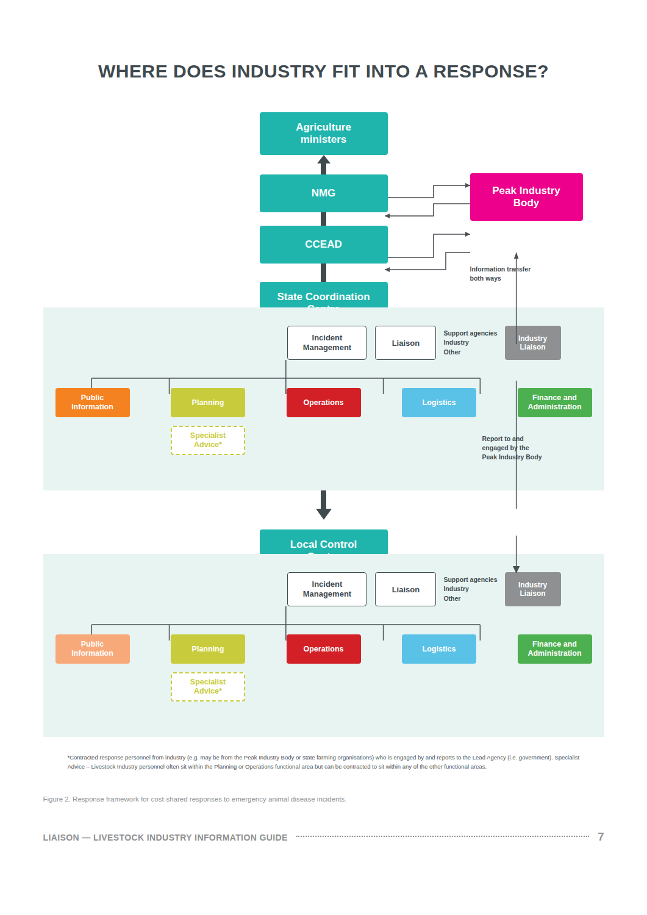Where does industry fit into a response?
Peak Industry
Body
Agriculture
ministers
NMG
CCEAD
State Coordination
Centre
Information transfer
both ways
Incident
Management
Liaison
Support agencies
Industry
Other
Industry
Liaison
Public
Information
Planning
Specialist
Advice*
Operations
Logistics
Finance and
Administration
Report to and
engaged by the
Peak Industry Body
Local Control
Centre
Incident
Management
Liaison
Support agencies
Industry
Other
Industry
Liaison
Public
Information
Planning
Specialist
Advice*
Operations
Logistics
Finance and
Administration
*Contracted response personnel from industry (e.g. may be from the Peak Industry Body or state farming organisations) who is engaged by and reports to the Lead Agency (i.e. government). Specialist Advice – Livestock Industry personnel often sit within the Planning or Operations functional area but can be contracted to sit within any of the other functional areas.
Figure 2. Response framework for cost-shared responses to emergency animal disease incidents.
Liaison — Livestock Industry Information Guide 7